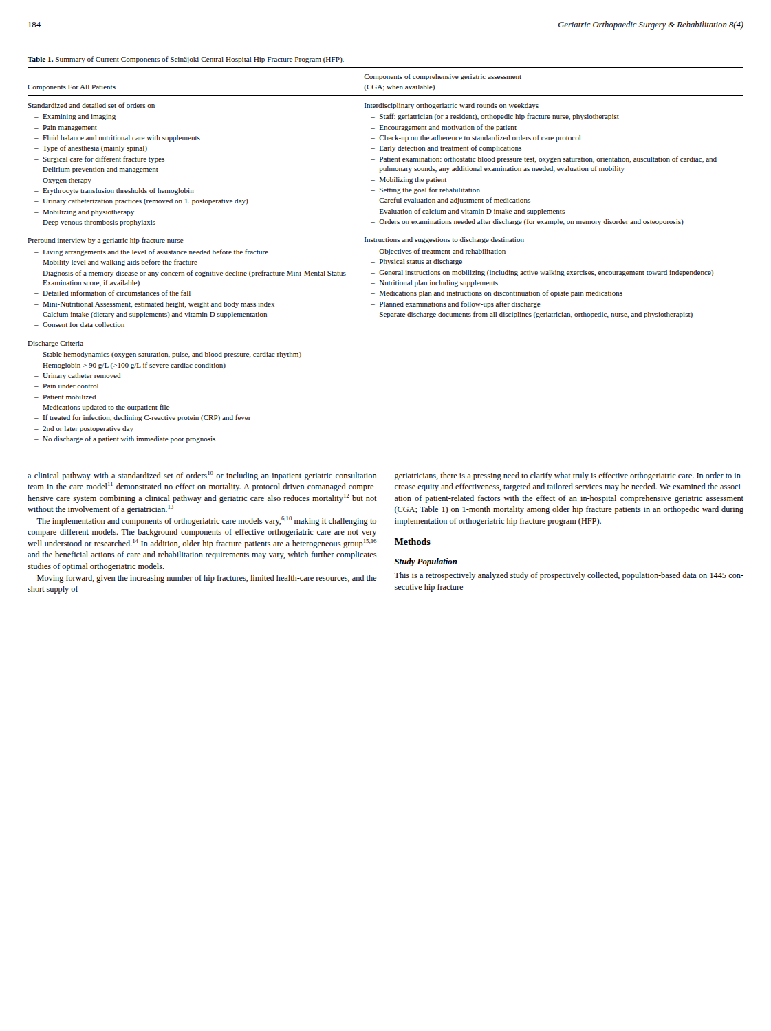184 Geriatric Orthopaedic Surgery & Rehabilitation 8(4)
Table 1. Summary of Current Components of Seinäjoki Central Hospital Hip Fracture Program (HFP).
| Components For All Patients | Components of comprehensive geriatric assessment (CGA; when available) |
| --- | --- |
| Standardized and detailed set of orders on Examining and imaging Pain management Fluid balance and nutritional care with supplements Type of anesthesia (mainly spinal) Surgical care for different fracture types Delirium prevention and management Oxygen therapy Erythrocyte transfusion thresholds of hemoglobin Urinary catheterization practices (removed on 1. postoperative day) Mobilizing and physiotherapy Deep venous thrombosis prophylaxis Preround interview by a geriatric hip fracture nurse Living arrangements and the level of assistance needed before the fracture Mobility level and walking aids before the fracture Diagnosis of a memory disease or any concern of cognitive decline (prefracture Mini-Mental Status Examination score, if available) Detailed information of circumstances of the fall Mini-Nutritional Assessment, estimated height, weight and body mass index Calcium intake (dietary and supplements) and vitamin D supplementation Consent for data collection Discharge Criteria Stable hemodynamics (oxygen saturation, pulse, and blood pressure, cardiac rhythm) Hemoglobin > 90 g/L (>100 g/L if severe cardiac condition) Urinary catheter removed Pain under control Patient mobilized Medications updated to the outpatient file If treated for infection, declining C-reactive protein (CRP) and fever 2nd or later postoperative day No discharge of a patient with immediate poor prognosis | Interdisciplinary orthogeriatric ward rounds on weekdays Staff: geriatrician (or a resident), orthopedic hip fracture nurse, physiotherapist Encouragement and motivation of the patient Check-up on the adherence to standardized orders of care protocol Early detection and treatment of complications Patient examination: orthostatic blood pressure test, oxygen saturation, orientation, auscultation of cardiac, and pulmonary sounds, any additional examination as needed, evaluation of mobility Mobilizing the patient Setting the goal for rehabilitation Careful evaluation and adjustment of medications Evaluation of calcium and vitamin D intake and supplements Orders on examinations needed after discharge (for example, on memory disorder and osteoporosis) Instructions and suggestions to discharge destination Objectives of treatment and rehabilitation Physical status at discharge General instructions on mobilizing (including active walking exercises, encouragement toward independence) Nutritional plan including supplements Medications plan and instructions on discontinuation of opiate pain medications Planned examinations and follow-ups after discharge Separate discharge documents from all disciplines (geriatrician, orthopedic, nurse, and physiotherapist) |
a clinical pathway with a standardized set of orders10 or including an inpatient geriatric consultation team in the care model11 demonstrated no effect on mortality. A protocol-driven comanaged comprehensive care system combining a clinical pathway and geriatric care also reduces mortality12 but not without the involvement of a geriatrician.13
The implementation and components of orthogeriatric care models vary,6,10 making it challenging to compare different models. The background components of effective orthogeriatric care are not very well understood or researched.14 In addition, older hip fracture patients are a heterogeneous group15,16 and the beneficial actions of care and rehabilitation requirements may vary, which further complicates studies of optimal orthogeriatric models.
Moving forward, given the increasing number of hip fractures, limited health-care resources, and the short supply of
geriatricians, there is a pressing need to clarify what truly is effective orthogeriatric care. In order to increase equity and effectiveness, targeted and tailored services may be needed. We examined the association of patient-related factors with the effect of an in-hospital comprehensive geriatric assessment (CGA; Table 1) on 1-month mortality among older hip fracture patients in an orthopedic ward during implementation of orthogeriatric hip fracture program (HFP).
Methods
Study Population
This is a retrospectively analyzed study of prospectively collected, population-based data on 1445 consecutive hip fracture